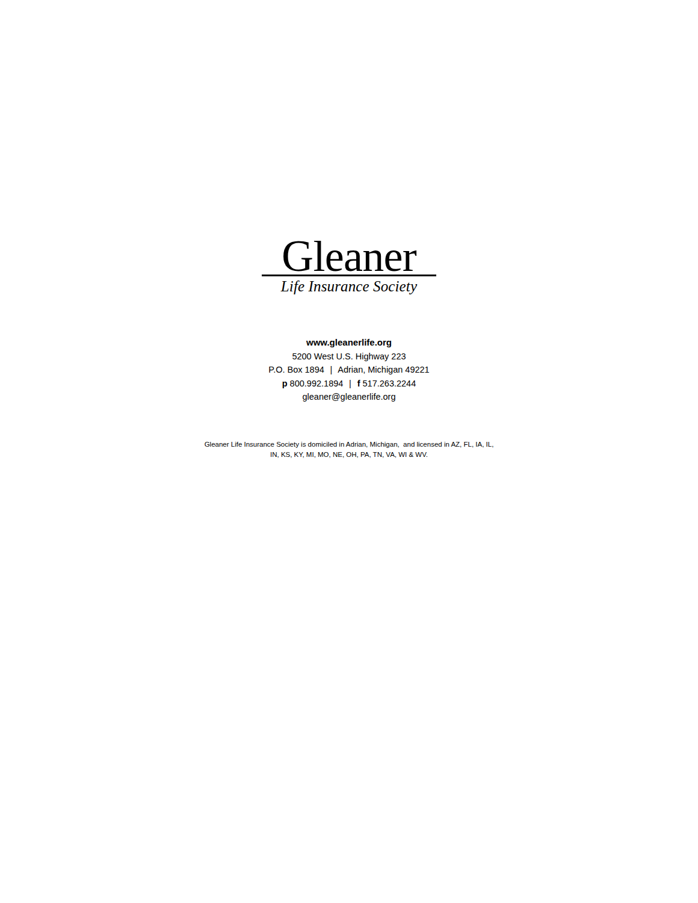Gleaner
Life Insurance Society
www.gleanerlife.org
5200 West U.S. Highway 223
P.O. Box 1894 | Adrian, Michigan 49221
p 800.992.1894 | f 517.263.2244
gleaner@gleanerlife.org
Gleaner Life Insurance Society is domiciled in Adrian, Michigan, and licensed in AZ, FL, IA, IL, IN, KS, KY, MI, MO, NE, OH, PA, TN, VA, WI & WV.